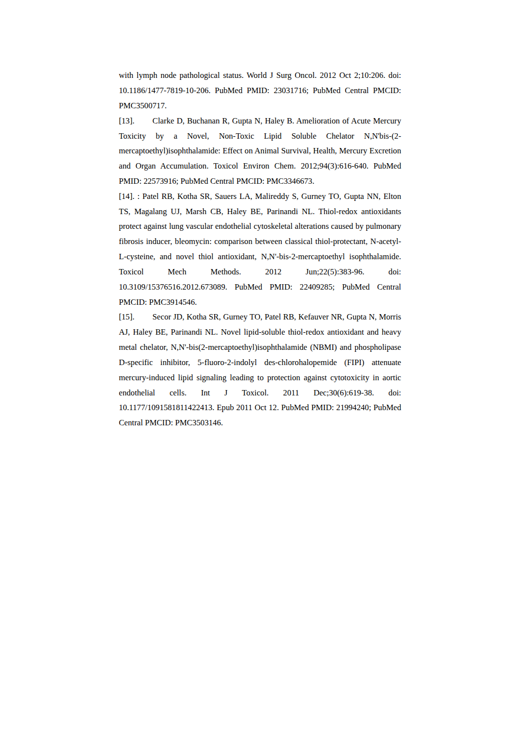with lymph node pathological status. World J Surg Oncol. 2012 Oct 2;10:206. doi: 10.1186/1477-7819-10-206. PubMed PMID: 23031716; PubMed Central PMCID: PMC3500717.
[13]. Clarke D, Buchanan R, Gupta N, Haley B. Amelioration of Acute Mercury Toxicity by a Novel, Non-Toxic Lipid Soluble Chelator N,N'bis-(2-mercaptoethyl)isophthalamide: Effect on Animal Survival, Health, Mercury Excretion and Organ Accumulation. Toxicol Environ Chem. 2012;94(3):616-640. PubMed PMID: 22573916; PubMed Central PMCID: PMC3346673.
[14]. : Patel RB, Kotha SR, Sauers LA, Malireddy S, Gurney TO, Gupta NN, Elton TS, Magalang UJ, Marsh CB, Haley BE, Parinandi NL. Thiol-redox antioxidants protect against lung vascular endothelial cytoskeletal alterations caused by pulmonary fibrosis inducer, bleomycin: comparison between classical thiol-protectant, N-acetyl-L-cysteine, and novel thiol antioxidant, N,N'-bis-2-mercaptoethyl isophthalamide. Toxicol Mech Methods. 2012 Jun;22(5):383-96. doi: 10.3109/15376516.2012.673089. PubMed PMID: 22409285; PubMed Central PMCID: PMC3914546.
[15]. Secor JD, Kotha SR, Gurney TO, Patel RB, Kefauver NR, Gupta N, Morris AJ, Haley BE, Parinandi NL. Novel lipid-soluble thiol-redox antioxidant and heavy metal chelator, N,N'-bis(2-mercaptoethyl)isophthalamide (NBMI) and phospholipase D-specific inhibitor, 5-fluoro-2-indolyl des-chlorohalopemide (FIPI) attenuate mercury-induced lipid signaling leading to protection against cytotoxicity in aortic endothelial cells. Int J Toxicol. 2011 Dec;30(6):619-38. doi: 10.1177/1091581811422413. Epub 2011 Oct 12. PubMed PMID: 21994240; PubMed Central PMCID: PMC3503146.